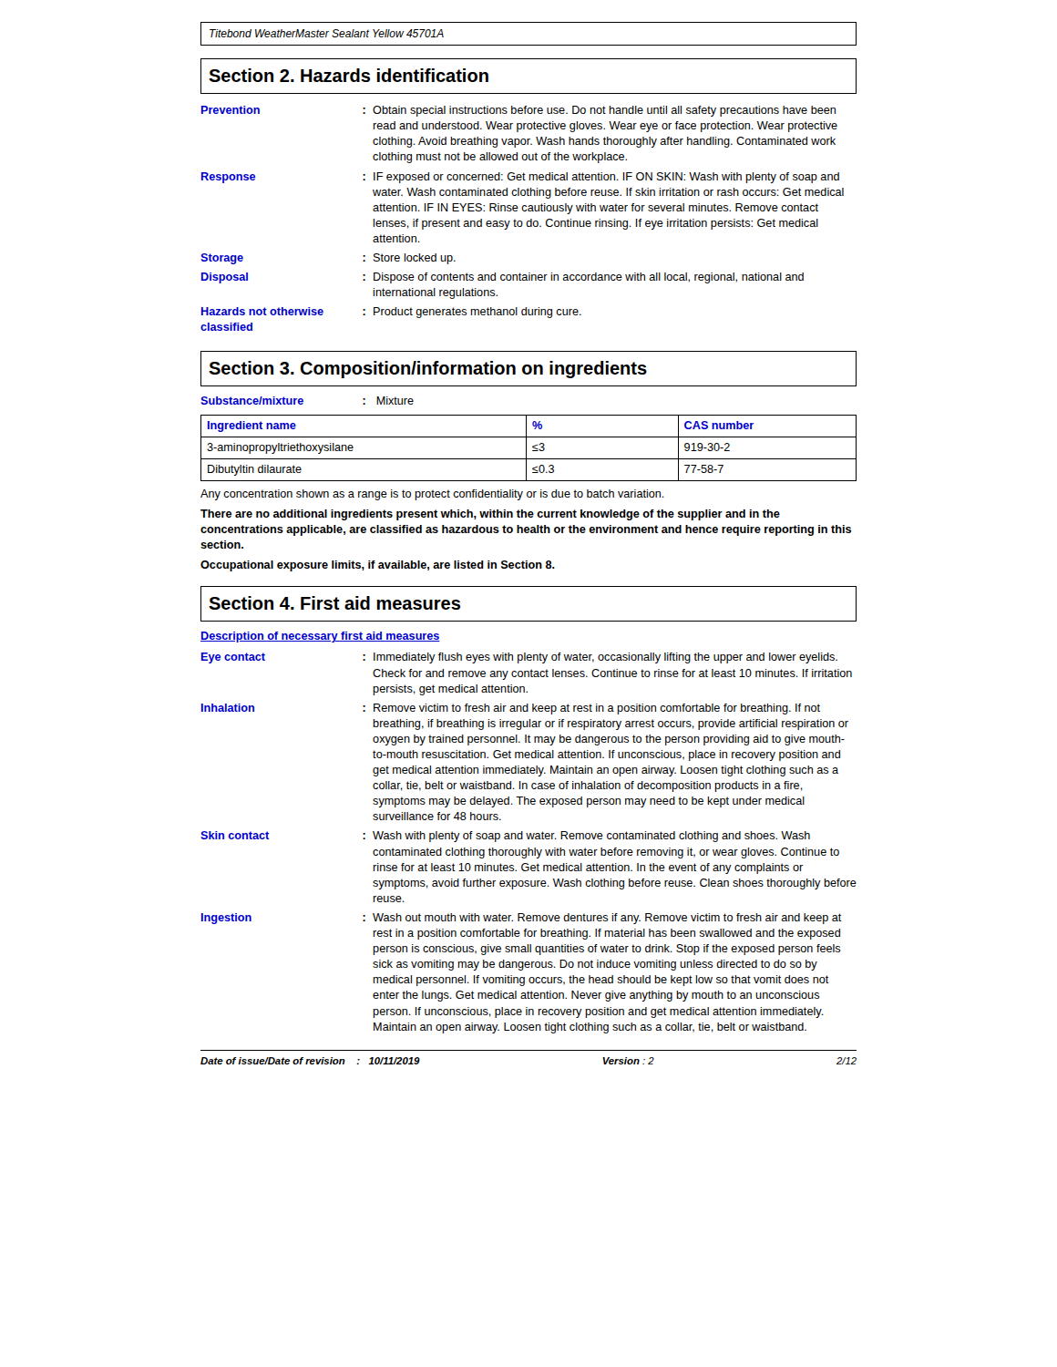Titebond WeatherMaster Sealant Yellow 45701A
Section 2. Hazards identification
| Prevention | : | Obtain special instructions before use. Do not handle until all safety precautions have been read and understood. Wear protective gloves. Wear eye or face protection. Wear protective clothing. Avoid breathing vapor. Wash hands thoroughly after handling. Contaminated work clothing must not be allowed out of the workplace. |
| Response | : | IF exposed or concerned: Get medical attention. IF ON SKIN: Wash with plenty of soap and water. Wash contaminated clothing before reuse. If skin irritation or rash occurs: Get medical attention. IF IN EYES: Rinse cautiously with water for several minutes. Remove contact lenses, if present and easy to do. Continue rinsing. If eye irritation persists: Get medical attention. |
| Storage | : | Store locked up. |
| Disposal | : | Dispose of contents and container in accordance with all local, regional, national and international regulations. |
| Hazards not otherwise classified | : | Product generates methanol during cure. |
Section 3. Composition/information on ingredients
Substance/mixture: Mixture
| Ingredient name | % | CAS number |
| --- | --- | --- |
| 3-aminopropyltriethoxysilane | ≤3 | 919-30-2 |
| Dibutyltin dilaurate | ≤0.3 | 77-58-7 |
Any concentration shown as a range is to protect confidentiality or is due to batch variation.
There are no additional ingredients present which, within the current knowledge of the supplier and in the concentrations applicable, are classified as hazardous to health or the environment and hence require reporting in this section.
Occupational exposure limits, if available, are listed in Section 8.
Section 4. First aid measures
Description of necessary first aid measures
| Eye contact | : | Immediately flush eyes with plenty of water, occasionally lifting the upper and lower eyelids. Check for and remove any contact lenses. Continue to rinse for at least 10 minutes. If irritation persists, get medical attention. |
| Inhalation | : | Remove victim to fresh air and keep at rest in a position comfortable for breathing. If not breathing, if breathing is irregular or if respiratory arrest occurs, provide artificial respiration or oxygen by trained personnel. It may be dangerous to the person providing aid to give mouth-to-mouth resuscitation. Get medical attention. If unconscious, place in recovery position and get medical attention immediately. Maintain an open airway. Loosen tight clothing such as a collar, tie, belt or waistband. In case of inhalation of decomposition products in a fire, symptoms may be delayed. The exposed person may need to be kept under medical surveillance for 48 hours. |
| Skin contact | : | Wash with plenty of soap and water. Remove contaminated clothing and shoes. Wash contaminated clothing thoroughly with water before removing it, or wear gloves. Continue to rinse for at least 10 minutes. Get medical attention. In the event of any complaints or symptoms, avoid further exposure. Wash clothing before reuse. Clean shoes thoroughly before reuse. |
| Ingestion | : | Wash out mouth with water. Remove dentures if any. Remove victim to fresh air and keep at rest in a position comfortable for breathing. If material has been swallowed and the exposed person is conscious, give small quantities of water to drink. Stop if the exposed person feels sick as vomiting may be dangerous. Do not induce vomiting unless directed to do so by medical personnel. If vomiting occurs, the head should be kept low so that vomit does not enter the lungs. Get medical attention. Never give anything by mouth to an unconscious person. If unconscious, place in recovery position and get medical attention immediately. Maintain an open airway. Loosen tight clothing such as a collar, tie, belt or waistband. |
Date of issue/Date of revision : 10/11/2019
Version : 2
2/12